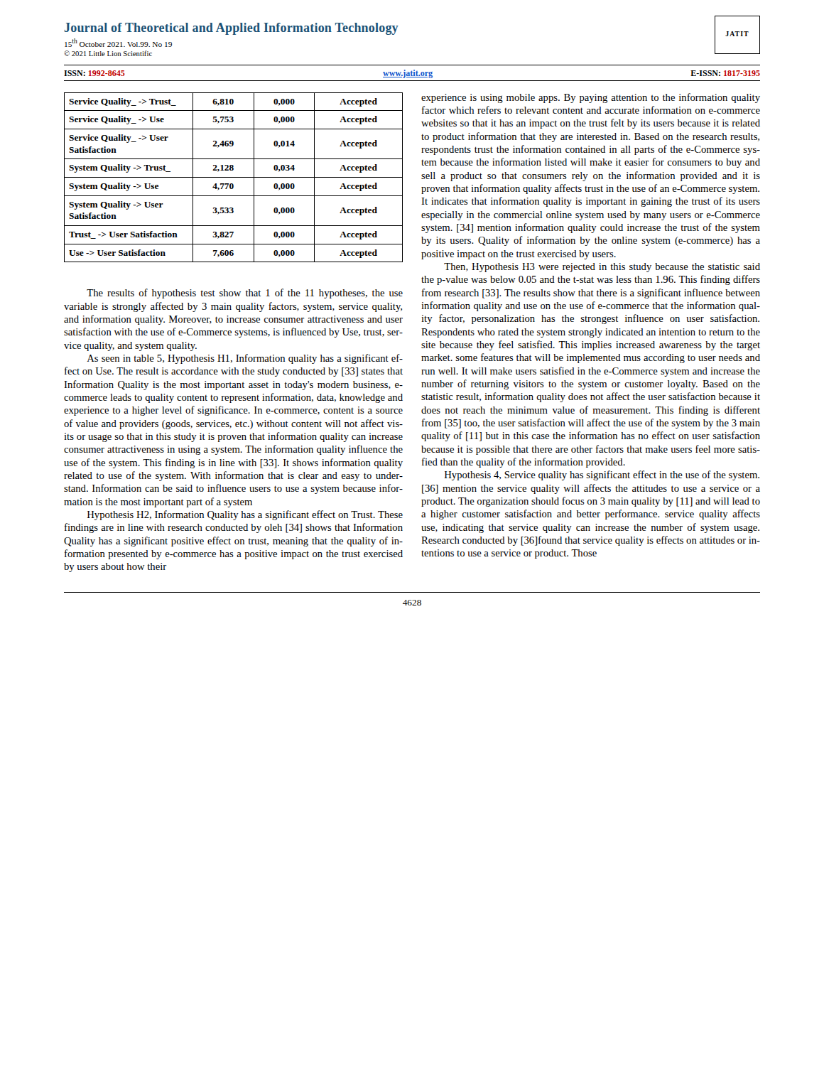JATIT
Journal of Theoretical and Applied Information Technology
15th October 2021. Vol.99. No 19
© 2021 Little Lion Scientific
ISSN: 1992-8645
www.jatit.org
E-ISSN: 1817-3195
| Service Quality_ -> Trust_ | 6,810 | 0,000 | Accepted |
| Service Quality_ -> Use | 5,753 | 0,000 | Accepted |
| Service Quality_ -> User Satisfaction | 2,469 | 0,014 | Accepted |
| System Quality -> Trust_ | 2,128 | 0,034 | Accepted |
| System Quality -> Use | 4,770 | 0,000 | Accepted |
| System Quality -> User Satisfaction | 3,533 | 0,000 | Accepted |
| Trust_ -> User Satisfaction | 3,827 | 0,000 | Accepted |
| Use -> User Satisfaction | 7,606 | 0,000 | Accepted |
The results of hypothesis test show that 1 of the 11 hypotheses, the use variable is strongly affected by 3 main quality factors, system, service quality, and information quality. Moreover, to increase consumer attractiveness and user satisfaction with the use of e-Commerce systems, is influenced by Use, trust, service quality, and system quality.
As seen in table 5, Hypothesis H1, Information quality has a significant effect on Use. The result is accordance with the study conducted by [33] states that Information Quality is the most important asset in today's modern business, e-commerce leads to quality content to represent information, data, knowledge and experience to a higher level of significance. In e-commerce, content is a source of value and providers (goods, services, etc.) without content will not affect visits or usage so that in this study it is proven that information quality can increase consumer attractiveness in using a system. The information quality influence the use of the system. This finding is in line with [33]. It shows information quality related to use of the system. With information that is clear and easy to understand. Information can be said to influence users to use a system because information is the most important part of a system
Hypothesis H2, Information Quality has a significant effect on Trust. These findings are in line with research conducted by oleh [34] shows that Information Quality has a significant positive effect on trust, meaning that the quality of information presented by e-commerce has a positive impact on the trust exercised by users about how their
experience is using mobile apps. By paying attention to the information quality factor which refers to relevant content and accurate information on e-commerce websites so that it has an impact on the trust felt by its users because it is related to product information that they are interested in. Based on the research results, respondents trust the information contained in all parts of the e-Commerce system because the information listed will make it easier for consumers to buy and sell a product so that consumers rely on the information provided and it is proven that information quality affects trust in the use of an e-Commerce system. It indicates that information quality is important in gaining the trust of its users especially in the commercial online system used by many users or e-Commerce system. [34] mention information quality could increase the trust of the system by its users. Quality of information by the online system (e-commerce) has a positive impact on the trust exercised by users.
Then, Hypothesis H3 were rejected in this study because the statistic said the p-value was below 0.05 and the t-stat was less than 1.96. This finding differs from research [33]. The results show that there is a significant influence between information quality and use on the use of e-commerce that the information quality factor, personalization has the strongest influence on user satisfaction. Respondents who rated the system strongly indicated an intention to return to the site because they feel satisfied. This implies increased awareness by the target market. some features that will be implemented mus according to user needs and run well. It will make users satisfied in the e-Commerce system and increase the number of returning visitors to the system or customer loyalty. Based on the statistic result, information quality does not affect the user satisfaction because it does not reach the minimum value of measurement. This finding is different from [35] too, the user satisfaction will affect the use of the system by the 3 main quality of [11] but in this case the information has no effect on user satisfaction because it is possible that there are other factors that make users feel more satisfied than the quality of the information provided.
Hypothesis 4, Service quality has significant effect in the use of the system. [36] mention the service quality will affects the attitudes to use a service or a product. The organization should focus on 3 main quality by [11] and will lead to a higher customer satisfaction and better performance. service quality affects use, indicating that service quality can increase the number of system usage. Research conducted by [36]found that service quality is effects on attitudes or intentions to use a service or product. Those
4628